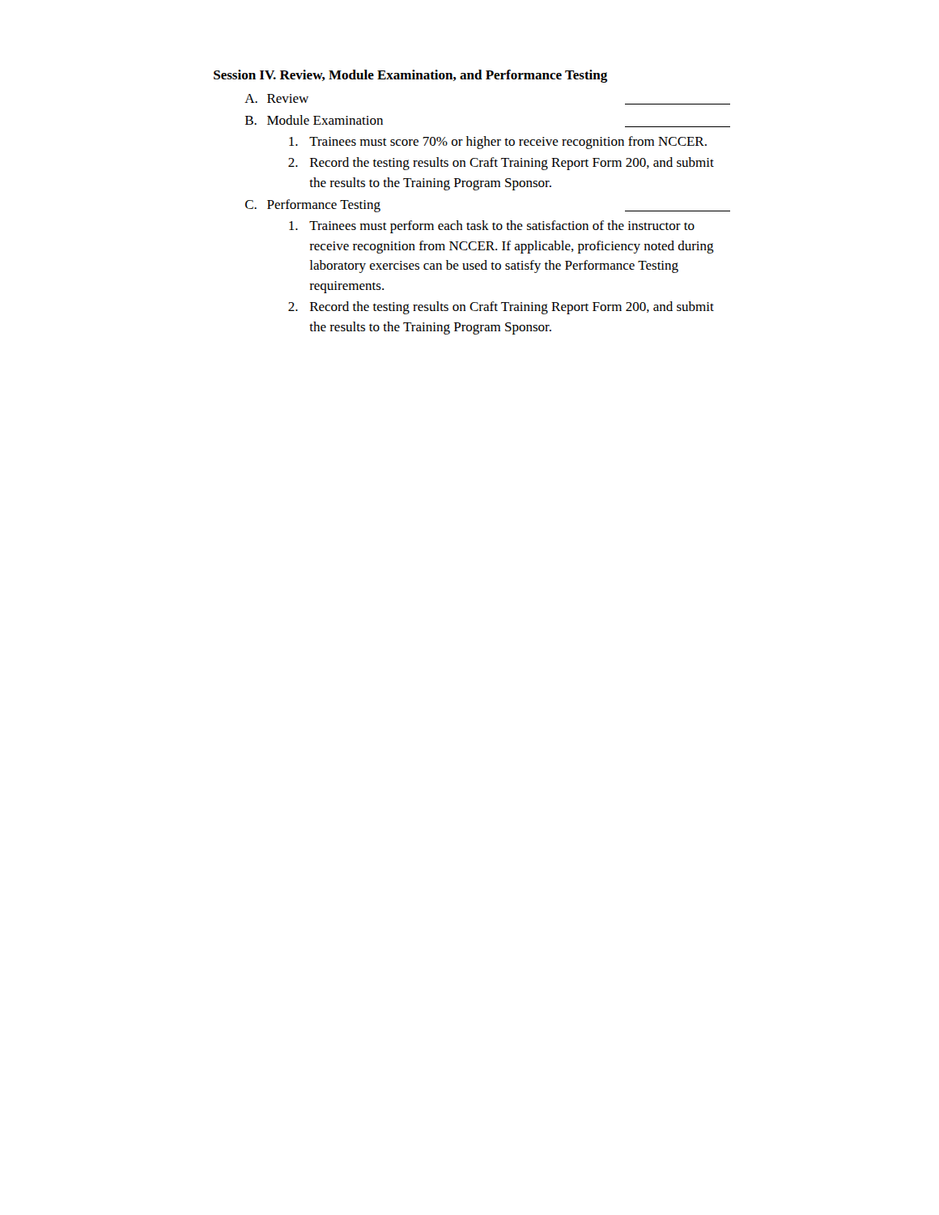Session IV. Review, Module Examination, and Performance Testing
A.
Review
B.
Module Examination
1. Trainees must score 70% or higher to receive recognition from NCCER.
2. Record the testing results on Craft Training Report Form 200, and submit the results to the Training Program Sponsor.
C.
Performance Testing
1. Trainees must perform each task to the satisfaction of the instructor to receive recognition from NCCER. If applicable, proficiency noted during laboratory exercises can be used to satisfy the Performance Testing requirements.
2. Record the testing results on Craft Training Report Form 200, and submit the results to the Training Program Sponsor.